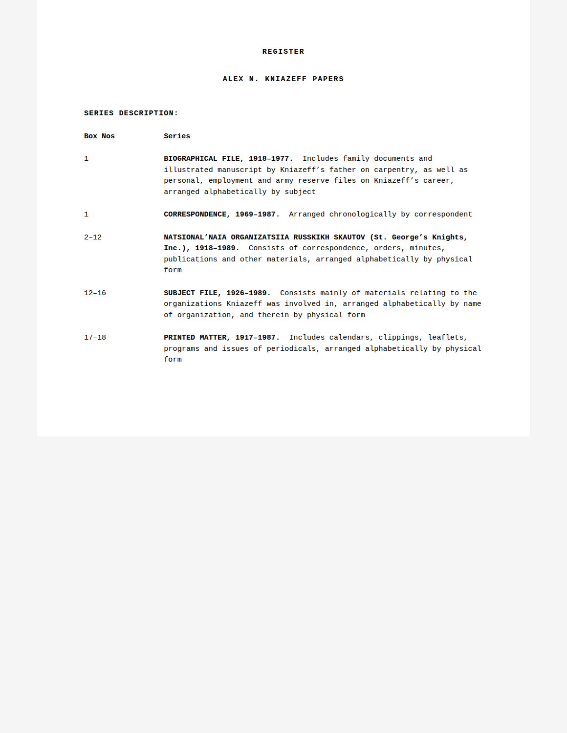REGISTER
ALEX N. KNIAZEFF PAPERS
SERIES DESCRIPTION:
| Box Nos | Series |
| --- | --- |
| 1 | BIOGRAPHICAL FILE, 1918–1977. Includes family documents and illustrated manuscript by Kniazeff’s father on carpentry, as well as personal, employment and army reserve files on Kniazeff’s career, arranged alphabetically by subject |
| 1 | CORRESPONDENCE, 1969–1987. Arranged chronologically by correspondent |
| 2–12 | NATSIONAL’NAIA ORGANIZATSIIA RUSSKIKH SKAUTOV (St. George’s Knights, Inc.), 1918–1989. Consists of correspondence, orders, minutes, publications and other materials, arranged alphabetically by physical form |
| 12–16 | SUBJECT FILE, 1926–1989. Consists mainly of materials relating to the organizations Kniazeff was involved in, arranged alphabetically by name of organization, and therein by physical form |
| 17–18 | PRINTED MATTER, 1917–1987. Includes calendars, clippings, leaflets, programs and issues of periodicals, arranged alphabetically by physical form |